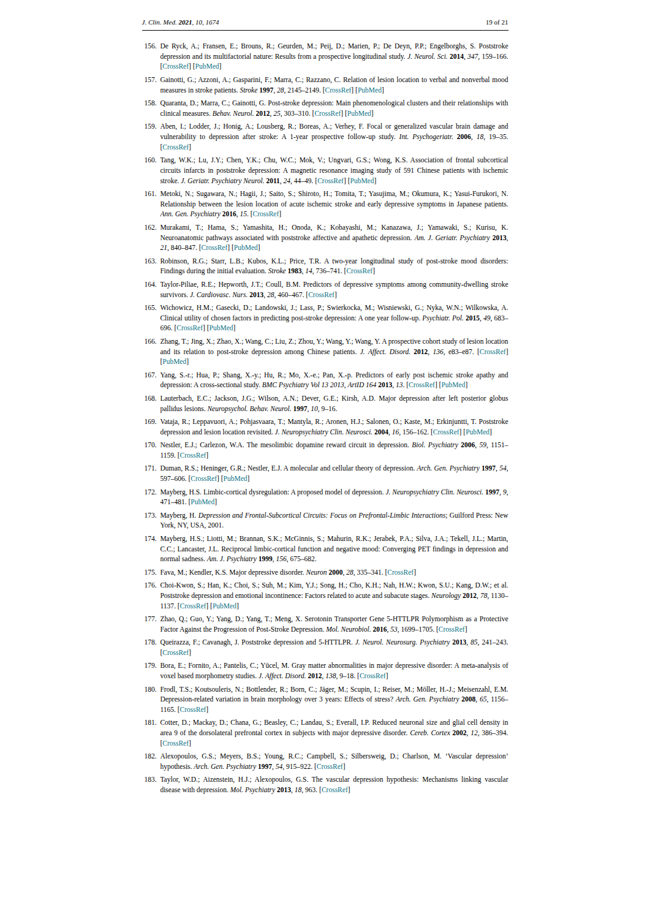J. Clin. Med. 2021, 10, 1674 19 of 21
De Ryck, A.; Fransen, E.; Brouns, R.; Geurden, M.; Peij, D.; Marien, P.; De Deyn, P.P.; Engelborghs, S. Poststroke depression and its multifactorial nature: Results from a prospective longitudinal study. J. Neurol. Sci. 2014, 347, 159–166. [CrossRef] [PubMed]
Gainotti, G.; Azzoni, A.; Gasparini, F.; Marra, C.; Razzano, C. Relation of lesion location to verbal and nonverbal mood measures in stroke patients. Stroke 1997, 28, 2145–2149. [CrossRef] [PubMed]
Quaranta, D.; Marra, C.; Gainotti, G. Post-stroke depression: Main phenomenological clusters and their relationships with clinical measures. Behav. Neurol. 2012, 25, 303–310. [CrossRef] [PubMed]
Aben, I.; Lodder, J.; Honig, A.; Lousberg, R.; Boreas, A.; Verhey, F. Focal or generalized vascular brain damage and vulnerability to depression after stroke: A 1-year prospective follow-up study. Int. Psychogeriatr. 2006, 18, 19–35. [CrossRef]
Tang, W.K.; Lu, J.Y.; Chen, Y.K.; Chu, W.C.; Mok, V.; Ungvari, G.S.; Wong, K.S. Association of frontal subcortical circuits infarcts in poststroke depression: A magnetic resonance imaging study of 591 Chinese patients with ischemic stroke. J. Geriatr. Psychiatry Neurol. 2011, 24, 44–49. [CrossRef] [PubMed]
Metoki, N.; Sugawara, N.; Hagii, J.; Saito, S.; Shiroto, H.; Tomita, T.; Yasujima, M.; Okumura, K.; Yasui-Furukori, N. Relationship between the lesion location of acute ischemic stroke and early depressive symptoms in Japanese patients. Ann. Gen. Psychiatry 2016, 15. [CrossRef]
Murakami, T.; Hama, S.; Yamashita, H.; Onoda, K.; Kobayashi, M.; Kanazawa, J.; Yamawaki, S.; Kurisu, K. Neuroanatomic pathways associated with poststroke affective and apathetic depression. Am. J. Geriatr. Psychiatry 2013, 21, 840–847. [CrossRef] [PubMed]
Robinson, R.G.; Starr, L.B.; Kubos, K.L.; Price, T.R. A two-year longitudinal study of post-stroke mood disorders: Findings during the initial evaluation. Stroke 1983, 14, 736–741. [CrossRef]
Taylor-Piliae, R.E.; Hepworth, J.T.; Coull, B.M. Predictors of depressive symptoms among community-dwelling stroke survivors. J. Cardiovasc. Nurs. 2013, 28, 460–467. [CrossRef]
Wichowicz, H.M.; Gasecki, D.; Landowski, J.; Lass, P.; Swierkocka, M.; Wisniewski, G.; Nyka, W.N.; Wilkowska, A. Clinical utility of chosen factors in predicting post-stroke depression: A one year follow-up. Psychiatr. Pol. 2015, 49, 683–696. [CrossRef] [PubMed]
Zhang, T.; Jing, X.; Zhao, X.; Wang, C.; Liu, Z.; Zhou, Y.; Wang, Y.; Wang, Y. A prospective cohort study of lesion location and its relation to post-stroke depression among Chinese patients. J. Affect. Disord. 2012, 136, e83–e87. [CrossRef] [PubMed]
Yang, S.-r.; Hua, P.; Shang, X.-y.; Hu, R.; Mo, X.-e.; Pan, X.-p. Predictors of early post ischemic stroke apathy and depression: A cross-sectional study. BMC Psychiatry Vol 13 2013, ArtID 164 2013, 13. [CrossRef] [PubMed]
Lauterbach, E.C.; Jackson, J.G.; Wilson, A.N.; Dever, G.E.; Kirsh, A.D. Major depression after left posterior globus pallidus lesions. Neuropsychol. Behav. Neurol. 1997, 10, 9–16.
Vataja, R.; Leppavuori, A.; Pohjasvaara, T.; Mantyla, R.; Aronen, H.J.; Salonen, O.; Kaste, M.; Erkinjuntti, T. Poststroke depression and lesion location revisited. J. Neuropsychiatry Clin. Neurosci. 2004, 16, 156–162. [CrossRef] [PubMed]
Nestler, E.J.; Carlezon, W.A. The mesolimbic dopamine reward circuit in depression. Biol. Psychiatry 2006, 59, 1151–1159. [CrossRef]
Duman, R.S.; Heninger, G.R.; Nestler, E.J. A molecular and cellular theory of depression. Arch. Gen. Psychiatry 1997, 54, 597–606. [CrossRef] [PubMed]
Mayberg, H.S. Limbic-cortical dysregulation: A proposed model of depression. J. Neuropsychiatry Clin. Neurosci. 1997, 9, 471–481. [PubMed]
Mayberg, H. Depression and Frontal-Subcortical Circuits: Focus on Prefrontal-Limbic Interactions; Guilford Press: New York, NY, USA, 2001.
Mayberg, H.S.; Liotti, M.; Brannan, S.K.; McGinnis, S.; Mahurin, R.K.; Jerabek, P.A.; Silva, J.A.; Tekell, J.L.; Martin, C.C.; Lancaster, J.L. Reciprocal limbic-cortical function and negative mood: Converging PET findings in depression and normal sadness. Am. J. Psychiatry 1999, 156, 675–682.
Fava, M.; Kendler, K.S. Major depressive disorder. Neuron 2000, 28, 335–341. [CrossRef]
Choi-Kwon, S.; Han, K.; Choi, S.; Suh, M.; Kim, Y.J.; Song, H.; Cho, K.H.; Nah, H.W.; Kwon, S.U.; Kang, D.W.; et al. Poststroke depression and emotional incontinence: Factors related to acute and subacute stages. Neurology 2012, 78, 1130–1137. [CrossRef] [PubMed]
Zhao, Q.; Guo, Y.; Yang, D.; Yang, T.; Meng, X. Serotonin Transporter Gene 5-HTTLPR Polymorphism as a Protective Factor Against the Progression of Post-Stroke Depression. Mol. Neurobiol. 2016, 53, 1699–1705. [CrossRef]
Queirazza, F.; Cavanagh, J. Poststroke depression and 5-HTTLPR. J. Neurol. Neurosurg. Psychiatry 2013, 85, 241–243. [CrossRef]
Bora, E.; Fornito, A.; Pantelis, C.; Yücel, M. Gray matter abnormalities in major depressive disorder: A meta-analysis of voxel based morphometry studies. J. Affect. Disord. 2012, 138, 9–18. [CrossRef]
Frodl, T.S.; Koutsouleris, N.; Bottlender, R.; Born, C.; Jäger, M.; Scupin, I.; Reiser, M.; Möller, H.-J.; Meisenzahl, E.M. Depression-related variation in brain morphology over 3 years: Effects of stress? Arch. Gen. Psychiatry 2008, 65, 1156–1165. [CrossRef]
Cotter, D.; Mackay, D.; Chana, G.; Beasley, C.; Landau, S.; Everall, I.P. Reduced neuronal size and glial cell density in area 9 of the dorsolateral prefrontal cortex in subjects with major depressive disorder. Cereb. Cortex 2002, 12, 386–394. [CrossRef]
Alexopoulos, G.S.; Meyers, B.S.; Young, R.C.; Campbell, S.; Silbersweig, D.; Charlson, M. ‘Vascular depression’ hypothesis. Arch. Gen. Psychiatry 1997, 54, 915–922. [CrossRef]
Taylor, W.D.; Aizenstein, H.J.; Alexopoulos, G.S. The vascular depression hypothesis: Mechanisms linking vascular disease with depression. Mol. Psychiatry 2013, 18, 963. [CrossRef]